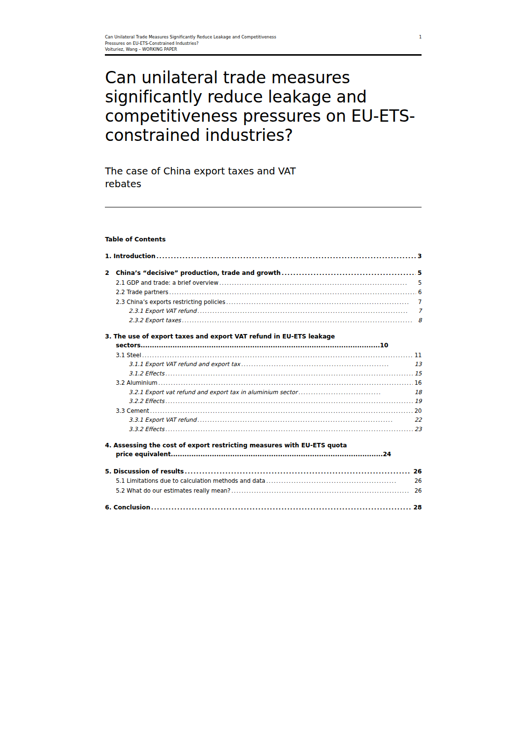Can Unilateral Trade Measures Significantly Reduce Leakage and Competitiveness
Pressures on EU-ETS-Constrained Industries?
Voituriez, Wang – WORKING PAPER
1
Can unilateral trade measures significantly reduce leakage and competitiveness pressures on EU-ETS-constrained industries?
The case of China export taxes and VAT
rebates
Table of Contents
1. Introduction .................................................................................................. 3
2 China’s “decisive” production, trade and growth ................................................. 5
2.1 GDP and trade: a brief overview ........................................................................... 5
2.2 Trade partners ..................................................................................................... 6
2.3 China’s exports restricting policies ......................................................................... 7
2.3.1 Export VAT refund .................................................................................... 7
2.3.2 Export taxes ............................................................................................ 8
3. The use of export taxes and export VAT refund in EU-ETS leakage
sectors ......................................................................................................... 10
3.1 Steel ................................................................................................................. 11
3.1.1 Export VAT refund and export tax ........................................................... 13
3.1.2 Effects ................................................................................................... 15
3.2 Aluminium ......................................................................................................... 16
3.2.1 Export vat refund and export tax in aluminium sector ................................. 18
3.2.2 Effects ................................................................................................... 19
3.3 Cement ............................................................................................................. 20
3.3.1 Export VAT refund .............................................................................. 22
3.3.2 Effects ................................................................................................... 23
4. Assessing the cost of export restricting measures with EU-ETS quota
price equivalent ............................................................................................. 24
5. Discussion of results ......................................................................................... 26
5.1 Limitations due to calculation methods and data .................................................... 26
5.2 What do our estimates really mean? ....................................................................... 26
6. Conclusion ....................................................................................................... 28